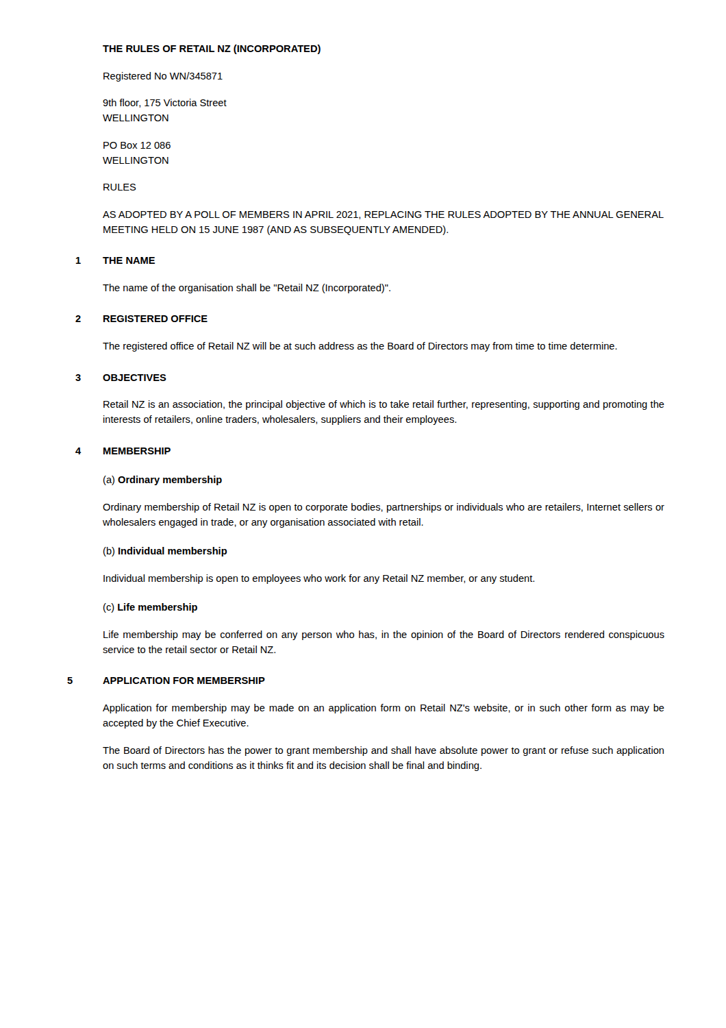THE RULES OF RETAIL NZ (INCORPORATED)
Registered No WN/345871
9th floor, 175 Victoria Street
WELLINGTON
PO Box 12 086
WELLINGTON
RULES
AS ADOPTED BY A POLL OF MEMBERS IN APRIL 2021, REPLACING THE RULES ADOPTED BY THE ANNUAL GENERAL MEETING HELD ON 15 JUNE 1987 (AND AS SUBSEQUENTLY AMENDED).
1
The Name
The name of the organisation shall be "Retail NZ (Incorporated)".
2
Registered Office
The registered office of Retail NZ will be at such address as the Board of Directors may from time to time determine.
3
Objectives
Retail NZ is an association, the principal objective of which is to take retail further, representing, supporting and promoting the interests of retailers, online traders, wholesalers, suppliers and their employees.
4
Membership
(a) Ordinary membership
Ordinary membership of Retail NZ is open to corporate bodies, partnerships or individuals who are retailers, Internet sellers or wholesalers engaged in trade, or any organisation associated with retail.
(b) Individual membership
Individual membership is open to employees who work for any Retail NZ member, or any student.
(c) Life membership
Life membership may be conferred on any person who has, in the opinion of the Board of Directors rendered conspicuous service to the retail sector or Retail NZ.
5
Application for Membership
Application for membership may be made on an application form on Retail NZ's website, or in such other form as may be accepted by the Chief Executive.
The Board of Directors has the power to grant membership and shall have absolute power to grant or refuse such application on such terms and conditions as it thinks fit and its decision shall be final and binding.